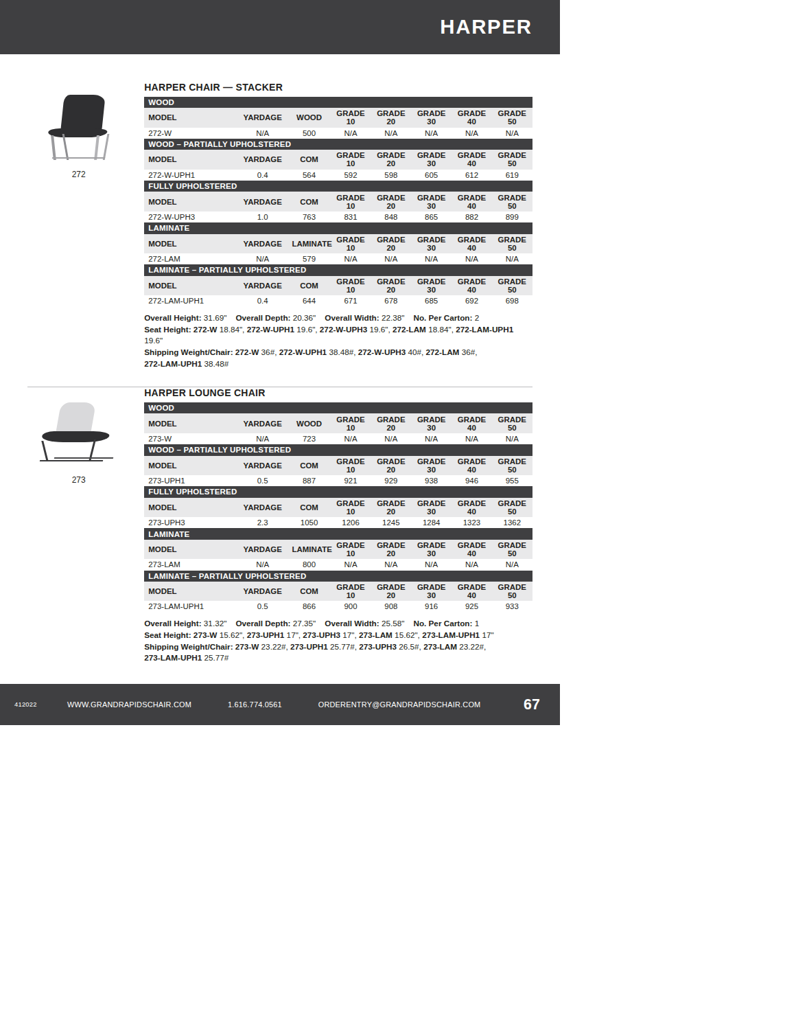HARPER
272
HARPER CHAIR — STACKER
| WOOD |
| MODEL | YARDAGE | WOOD | GRADE 10 | GRADE 20 | GRADE 30 | GRADE 40 | GRADE 50 |
| 272-W | N/A | 500 | N/A | N/A | N/A | N/A | N/A |
| WOOD – PARTIALLY UPHOLSTERED |
| MODEL | YARDAGE | COM | GRADE 10 | GRADE 20 | GRADE 30 | GRADE 40 | GRADE 50 |
| 272-W-UPH1 | 0.4 | 564 | 592 | 598 | 605 | 612 | 619 |
| FULLY UPHOLSTERED |
| MODEL | YARDAGE | COM | GRADE 10 | GRADE 20 | GRADE 30 | GRADE 40 | GRADE 50 |
| 272-W-UPH3 | 1.0 | 763 | 831 | 848 | 865 | 882 | 899 |
| LAMINATE |
| MODEL | YARDAGE | LAMINATE | GRADE 10 | GRADE 20 | GRADE 30 | GRADE 40 | GRADE 50 |
| 272-LAM | N/A | 579 | N/A | N/A | N/A | N/A | N/A |
| LAMINATE – PARTIALLY UPHOLSTERED |
| MODEL | YARDAGE | COM | GRADE 10 | GRADE 20 | GRADE 30 | GRADE 40 | GRADE 50 |
| 272-LAM-UPH1 | 0.4 | 644 | 671 | 678 | 685 | 692 | 698 |
Overall Height: 31.69" Overall Depth: 20.36" Overall Width: 22.38" No. Per Carton: 2
Seat Height: 272-W 18.84", 272-W-UPH1 19.6", 272-W-UPH3 19.6", 272-LAM 18.84", 272-LAM-UPH1 19.6"
Shipping Weight/Chair: 272-W 36#, 272-W-UPH1 38.48#, 272-W-UPH3 40#, 272-LAM 36#,
272-LAM-UPH1 38.48#
273
HARPER LOUNGE CHAIR
| WOOD |
| MODEL | YARDAGE | WOOD | GRADE 10 | GRADE 20 | GRADE 30 | GRADE 40 | GRADE 50 |
| 273-W | N/A | 723 | N/A | N/A | N/A | N/A | N/A |
| WOOD – PARTIALLY UPHOLSTERED |
| MODEL | YARDAGE | COM | GRADE 10 | GRADE 20 | GRADE 30 | GRADE 40 | GRADE 50 |
| 273-UPH1 | 0.5 | 887 | 921 | 929 | 938 | 946 | 955 |
| FULLY UPHOLSTERED |
| MODEL | YARDAGE | COM | GRADE 10 | GRADE 20 | GRADE 30 | GRADE 40 | GRADE 50 |
| 273-UPH3 | 2.3 | 1050 | 1206 | 1245 | 1284 | 1323 | 1362 |
| LAMINATE |
| MODEL | YARDAGE | LAMINATE | GRADE 10 | GRADE 20 | GRADE 30 | GRADE 40 | GRADE 50 |
| 273-LAM | N/A | 800 | N/A | N/A | N/A | N/A | N/A |
| LAMINATE – PARTIALLY UPHOLSTERED |
| MODEL | YARDAGE | COM | GRADE 10 | GRADE 20 | GRADE 30 | GRADE 40 | GRADE 50 |
| 273-LAM-UPH1 | 0.5 | 866 | 900 | 908 | 916 | 925 | 933 |
Overall Height: 31.32" Overall Depth: 27.35" Overall Width: 25.58" No. Per Carton: 1
Seat Height: 273-W 15.62", 273-UPH1 17", 273-UPH3 17", 273-LAM 15.62", 273-LAM-UPH1 17"
Shipping Weight/Chair: 273-W 23.22#, 273-UPH1 25.77#, 273-UPH3 26.5#, 273-LAM 23.22#,
273-LAM-UPH1 25.77#
412022
WWW.GRANDRAPIDSCHAIR.COM 1.616.774.0561 ORDERENTRY@GRANDRAPIDSCHAIR.COM
67